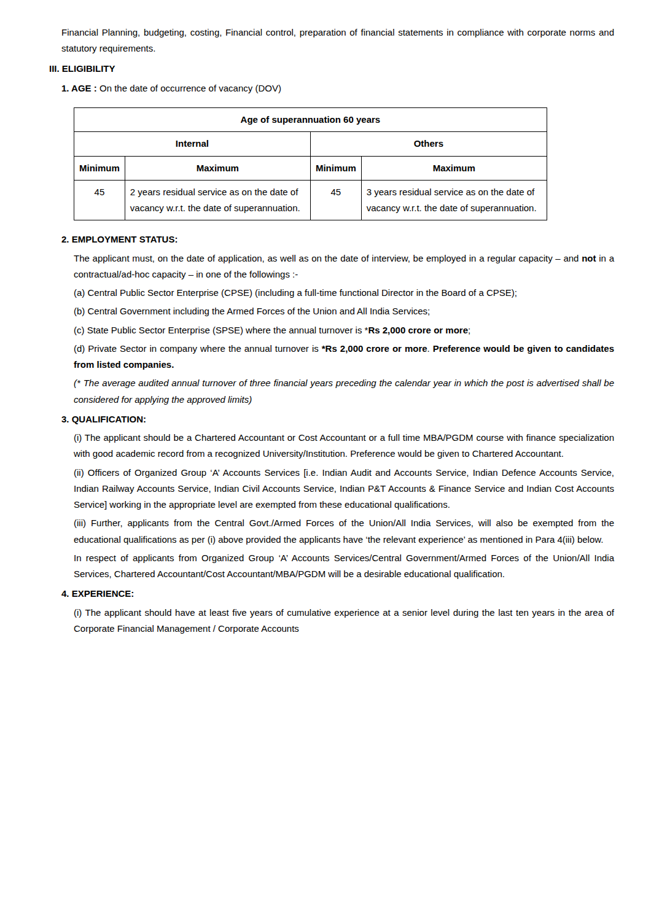Financial Planning, budgeting, costing, Financial control, preparation of financial statements in compliance with corporate norms and statutory requirements.
III. ELIGIBILITY
1. AGE : On the date of occurrence of vacancy (DOV)
| Age of superannuation 60 years |
| --- |
| Internal | Others |
| Minimum | Maximum | Minimum | Maximum |
| 45 | 2 years residual service as on the date of vacancy w.r.t. the date of superannuation. | 45 | 3 years residual service as on the date of vacancy w.r.t. the date of superannuation. |
2. EMPLOYMENT STATUS:
The applicant must, on the date of application, as well as on the date of interview, be employed in a regular capacity – and not in a contractual/ad-hoc capacity – in one of the followings :-
(a) Central Public Sector Enterprise (CPSE) (including a full-time functional Director in the Board of a CPSE);
(b) Central Government including the Armed Forces of the Union and All India Services;
(c) State Public Sector Enterprise (SPSE) where the annual turnover is *Rs 2,000 crore or more;
(d) Private Sector in company where the annual turnover is *Rs 2,000 crore or more. Preference would be given to candidates from listed companies.
(* The average audited annual turnover of three financial years preceding the calendar year in which the post is advertised shall be considered for applying the approved limits)
3. QUALIFICATION:
(i) The applicant should be a Chartered Accountant or Cost Accountant or a full time MBA/PGDM course with finance specialization with good academic record from a recognized University/Institution. Preference would be given to Chartered Accountant.
(ii) Officers of Organized Group ‘A’ Accounts Services [i.e. Indian Audit and Accounts Service, Indian Defence Accounts Service, Indian Railway Accounts Service, Indian Civil Accounts Service, Indian P&T Accounts & Finance Service and Indian Cost Accounts Service] working in the appropriate level are exempted from these educational qualifications.
(iii) Further, applicants from the Central Govt./Armed Forces of the Union/All India Services, will also be exempted from the educational qualifications as per (i) above provided the applicants have ‘the relevant experience’ as mentioned in Para 4(iii) below.
In respect of applicants from Organized Group ‘A’ Accounts Services/Central Government/Armed Forces of the Union/All India Services, Chartered Accountant/Cost Accountant/MBA/PGDM will be a desirable educational qualification.
4. EXPERIENCE:
(i) The applicant should have at least five years of cumulative experience at a senior level during the last ten years in the area of Corporate Financial Management / Corporate Accounts